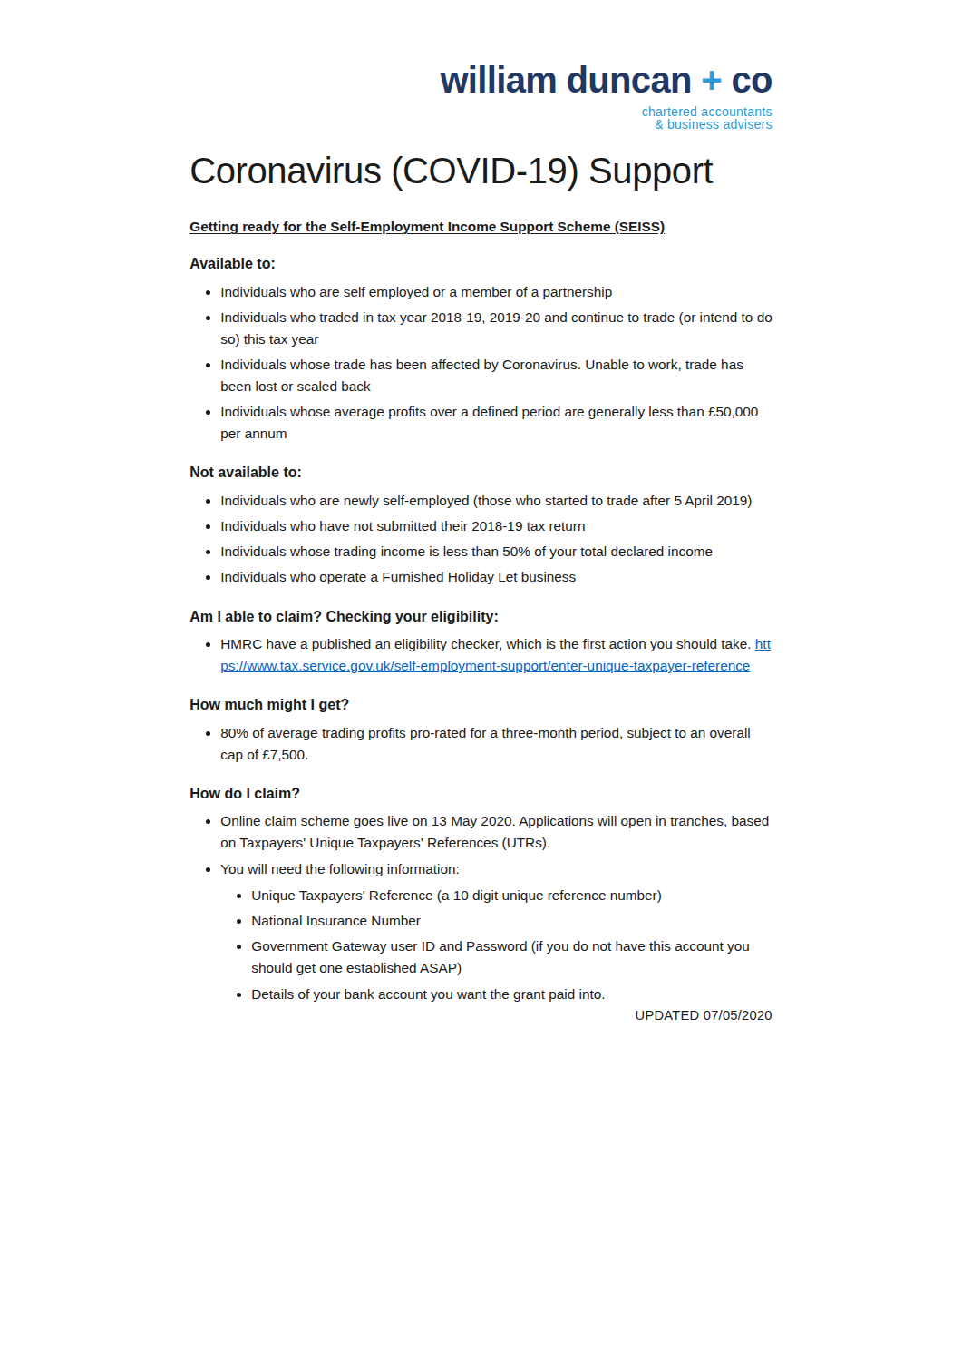william duncan + co
chartered accountants
& business advisers
Coronavirus (COVID-19) Support
Getting ready for the Self-Employment Income Support Scheme (SEISS)
Available to:
Individuals who are self employed or a member of a partnership
Individuals who traded in tax year 2018-19, 2019-20 and continue to trade (or intend to do so) this tax year
Individuals whose trade has been affected by Coronavirus. Unable to work, trade has been lost or scaled back
Individuals whose average profits over a defined period are generally less than £50,000 per annum
Not available to:
Individuals who are newly self-employed (those who started to trade after 5 April 2019)
Individuals who have not submitted their 2018-19 tax return
Individuals whose trading income is less than 50% of your total declared income
Individuals who operate a Furnished Holiday Let business
Am I able to claim? Checking your eligibility:
HMRC have a published an eligibility checker, which is the first action you should take. https://www.tax.service.gov.uk/self-employment-support/enter-unique-taxpayer-reference
How much might I get?
80% of average trading profits pro-rated for a three-month period, subject to an overall cap of £7,500.
How do I claim?
Online claim scheme goes live on 13 May 2020. Applications will open in tranches, based on Taxpayers' Unique Taxpayers' References (UTRs).
You will need the following information:
Unique Taxpayers' Reference (a 10 digit unique reference number)
National Insurance Number
Government Gateway user ID and Password (if you do not have this account you should get one established ASAP)
Details of your bank account you want the grant paid into.
UPDATED 07/05/2020